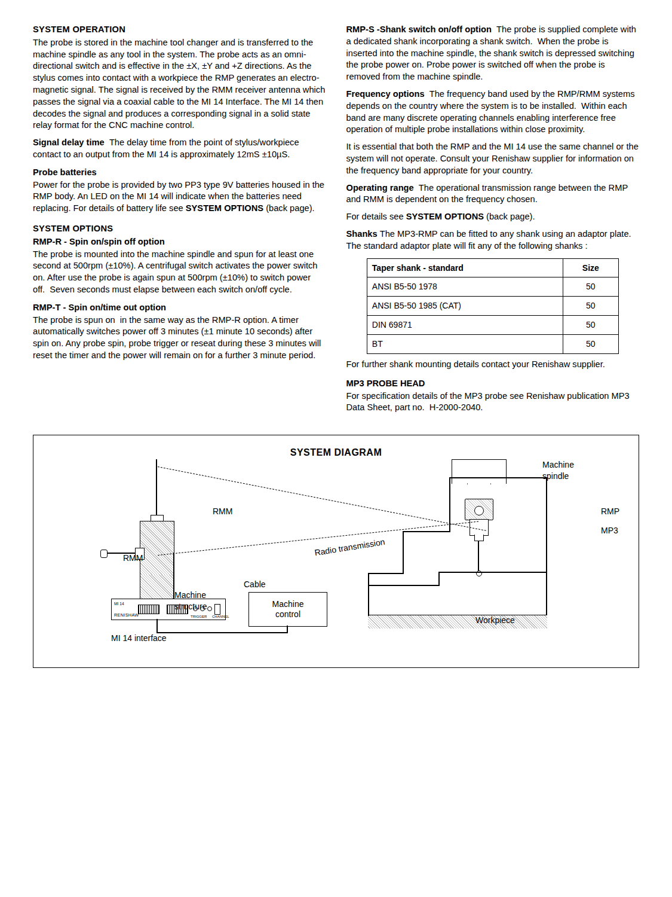SYSTEM OPERATION
The probe is stored in the machine tool changer and is transferred to the machine spindle as any tool in the system. The probe acts as an omni-directional switch and is effective in the ±X, ±Y and +Z directions. As the stylus comes into contact with a workpiece the RMP generates an electro-magnetic signal. The signal is received by the RMM receiver antenna which passes the signal via a coaxial cable to the MI 14 Interface. The MI 14 then decodes the signal and produces a corresponding signal in a solid state relay format for the CNC machine control.
Signal delay time The delay time from the point of stylus/workpiece contact to an output from the MI 14 is approximately 12mS ±10µS.
Probe batteries
Power for the probe is provided by two PP3 type 9V batteries housed in the RMP body. An LED on the MI 14 will indicate when the batteries need replacing. For details of battery life see SYSTEM OPTIONS (back page).
SYSTEM OPTIONS
RMP-R - Spin on/spin off option
The probe is mounted into the machine spindle and spun for at least one second at 500rpm (±10%). A centrifugal switch activates the power switch on. After use the probe is again spun at 500rpm (±10%) to switch power off. Seven seconds must elapse between each switch on/off cycle.
RMP-T - Spin on/time out option
The probe is spun on in the same way as the RMP-R option. A timer automatically switches power off 3 minutes (±1 minute 10 seconds) after spin on. Any probe spin, probe trigger or reseat during these 3 minutes will reset the timer and the power will remain on for a further 3 minute period.
RMP-S -Shank switch on/off option The probe is supplied complete with a dedicated shank incorporating a shank switch. When the probe is inserted into the machine spindle, the shank switch is depressed switching the probe power on. Probe power is switched off when the probe is removed from the machine spindle.
Frequency options The frequency band used by the RMP/RMM systems depends on the country where the system is to be installed. Within each band are many discrete operating channels enabling interference free operation of multiple probe installations within close proximity.
It is essential that both the RMP and the MI 14 use the same channel or the system will not operate. Consult your Renishaw supplier for information on the frequency band appropriate for your country.
Operating range The operational transmission range between the RMP and RMM is dependent on the frequency chosen.
For details see SYSTEM OPTIONS (back page).
Shanks The MP3-RMP can be fitted to any shank using an adaptor plate. The standard adaptor plate will fit any of the following shanks :
| Taper shank - standard | Size |
| --- | --- |
| ANSI B5-50 1978 | 50 |
| ANSI B5-50 1985 (CAT) | 50 |
| DIN 69871 | 50 |
| BT | 50 |
For further shank mounting details contact your Renishaw supplier.
MP3 PROBE HEAD
For specification details of the MP3 probe see Renishaw publication MP3 Data Sheet, part no. H-2000-2040.
SYSTEM DIAGRAM
MI 14 RENISHAW TRIGGER CHANNEL
Machine
control
RMM RMM Cable Machine
structure MI 14 interface Radio transmission Machine
spindle RMP MP3 Workpiece